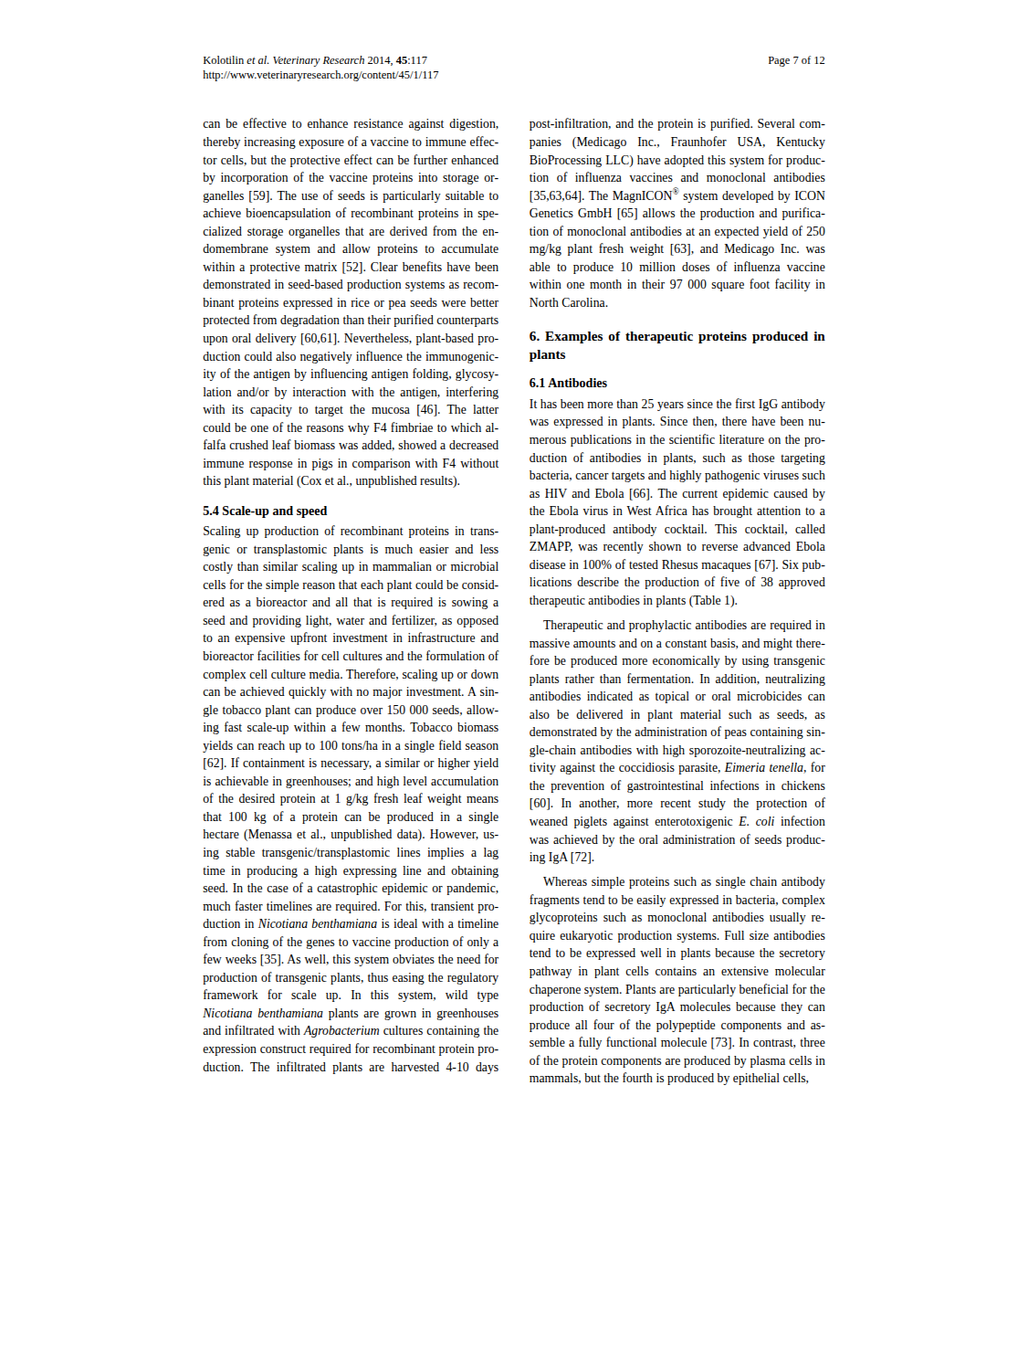Kolotilin et al. Veterinary Research 2014, 45:117
http://www.veterinaryresearch.org/content/45/1/117
Page 7 of 12
can be effective to enhance resistance against digestion, thereby increasing exposure of a vaccine to immune effector cells, but the protective effect can be further enhanced by incorporation of the vaccine proteins into storage organelles [59]. The use of seeds is particularly suitable to achieve bioencapsulation of recombinant proteins in specialized storage organelles that are derived from the endomembrane system and allow proteins to accumulate within a protective matrix [52]. Clear benefits have been demonstrated in seed-based production systems as recombinant proteins expressed in rice or pea seeds were better protected from degradation than their purified counterparts upon oral delivery [60,61]. Nevertheless, plant-based production could also negatively influence the immunogenicity of the antigen by influencing antigen folding, glycosylation and/or by interaction with the antigen, interfering with its capacity to target the mucosa [46]. The latter could be one of the reasons why F4 fimbriae to which alfalfa crushed leaf biomass was added, showed a decreased immune response in pigs in comparison with F4 without this plant material (Cox et al., unpublished results).
5.4 Scale-up and speed
Scaling up production of recombinant proteins in transgenic or transplastomic plants is much easier and less costly than similar scaling up in mammalian or microbial cells for the simple reason that each plant could be considered as a bioreactor and all that is required is sowing a seed and providing light, water and fertilizer, as opposed to an expensive upfront investment in infrastructure and bioreactor facilities for cell cultures and the formulation of complex cell culture media. Therefore, scaling up or down can be achieved quickly with no major investment. A single tobacco plant can produce over 150 000 seeds, allowing fast scale-up within a few months. Tobacco biomass yields can reach up to 100 tons/ha in a single field season [62]. If containment is necessary, a similar or higher yield is achievable in greenhouses; and high level accumulation of the desired protein at 1 g/kg fresh leaf weight means that 100 kg of a protein can be produced in a single hectare (Menassa et al., unpublished data). However, using stable transgenic/transplastomic lines implies a lag time in producing a high expressing line and obtaining seed. In the case of a catastrophic epidemic or pandemic, much faster timelines are required. For this, transient production in Nicotiana benthamiana is ideal with a timeline from cloning of the genes to vaccine production of only a few weeks [35]. As well, this system obviates the need for production of transgenic plants, thus easing the regulatory framework for scale up. In this system, wild type Nicotiana benthamiana plants are grown in greenhouses and infiltrated with Agrobacterium cultures containing the expression construct required for recombinant protein production. The infiltrated plants are harvested 4-10 days post-infiltration, and the protein is purified. Several companies (Medicago Inc., Fraunhofer USA, Kentucky BioProcessing LLC) have adopted this system for production of influenza vaccines and monoclonal antibodies [35,63,64]. The MagnICON® system developed by ICON Genetics GmbH [65] allows the production and purification of monoclonal antibodies at an expected yield of 250 mg/kg plant fresh weight [63], and Medicago Inc. was able to produce 10 million doses of influenza vaccine within one month in their 97 000 square foot facility in North Carolina.
6. Examples of therapeutic proteins produced in plants
6.1 Antibodies
It has been more than 25 years since the first IgG antibody was expressed in plants. Since then, there have been numerous publications in the scientific literature on the production of antibodies in plants, such as those targeting bacteria, cancer targets and highly pathogenic viruses such as HIV and Ebola [66]. The current epidemic caused by the Ebola virus in West Africa has brought attention to a plant-produced antibody cocktail. This cocktail, called ZMAPP, was recently shown to reverse advanced Ebola disease in 100% of tested Rhesus macaques [67]. Six publications describe the production of five of 38 approved therapeutic antibodies in plants (Table 1).
Therapeutic and prophylactic antibodies are required in massive amounts and on a constant basis, and might therefore be produced more economically by using transgenic plants rather than fermentation. In addition, neutralizing antibodies indicated as topical or oral microbicides can also be delivered in plant material such as seeds, as demonstrated by the administration of peas containing single-chain antibodies with high sporozoite-neutralizing activity against the coccidiosis parasite, Eimeria tenella, for the prevention of gastrointestinal infections in chickens [60]. In another, more recent study the protection of weaned piglets against enterotoxigenic E. coli infection was achieved by the oral administration of seeds producing IgA [72].
Whereas simple proteins such as single chain antibody fragments tend to be easily expressed in bacteria, complex glycoproteins such as monoclonal antibodies usually require eukaryotic production systems. Full size antibodies tend to be expressed well in plants because the secretory pathway in plant cells contains an extensive molecular chaperone system. Plants are particularly beneficial for the production of secretory IgA molecules because they can produce all four of the polypeptide components and assemble a fully functional molecule [73]. In contrast, three of the protein components are produced by plasma cells in mammals, but the fourth is produced by epithelial cells,